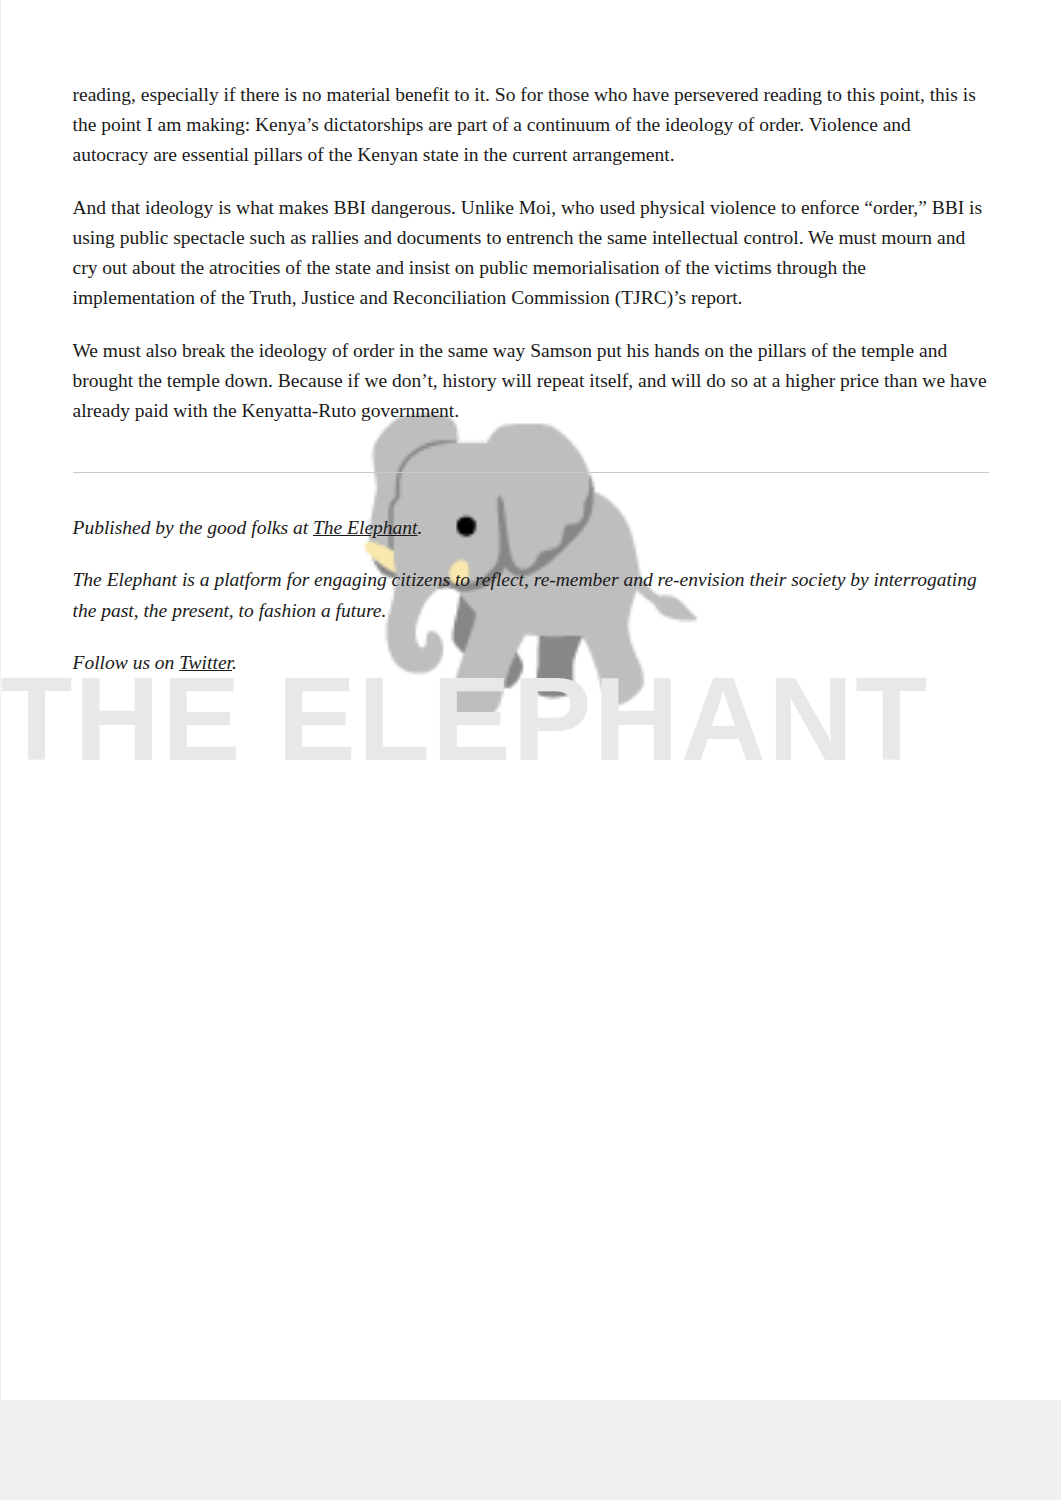🐘
THE ELEPHANT
reading, especially if there is no material benefit to it. So for those who have persevered reading to this point, this is the point I am making: Kenya’s dictatorships are part of a continuum of the ideology of order. Violence and autocracy are essential pillars of the Kenyan state in the current arrangement.
And that ideology is what makes BBI dangerous. Unlike Moi, who used physical violence to enforce “order,” BBI is using public spectacle such as rallies and documents to entrench the same intellectual control. We must mourn and cry out about the atrocities of the state and insist on public memorialisation of the victims through the implementation of the Truth, Justice and Reconciliation Commission (TJRC)’s report.
We must also break the ideology of order in the same way Samson put his hands on the pillars of the temple and brought the temple down. Because if we don’t, history will repeat itself, and will do so at a higher price than we have already paid with the Kenyatta-Ruto government.
Published by the good folks at The Elephant.
The Elephant is a platform for engaging citizens to reflect, re-member and re-envision their society by interrogating the past, the present, to fashion a future.
Follow us on Twitter.